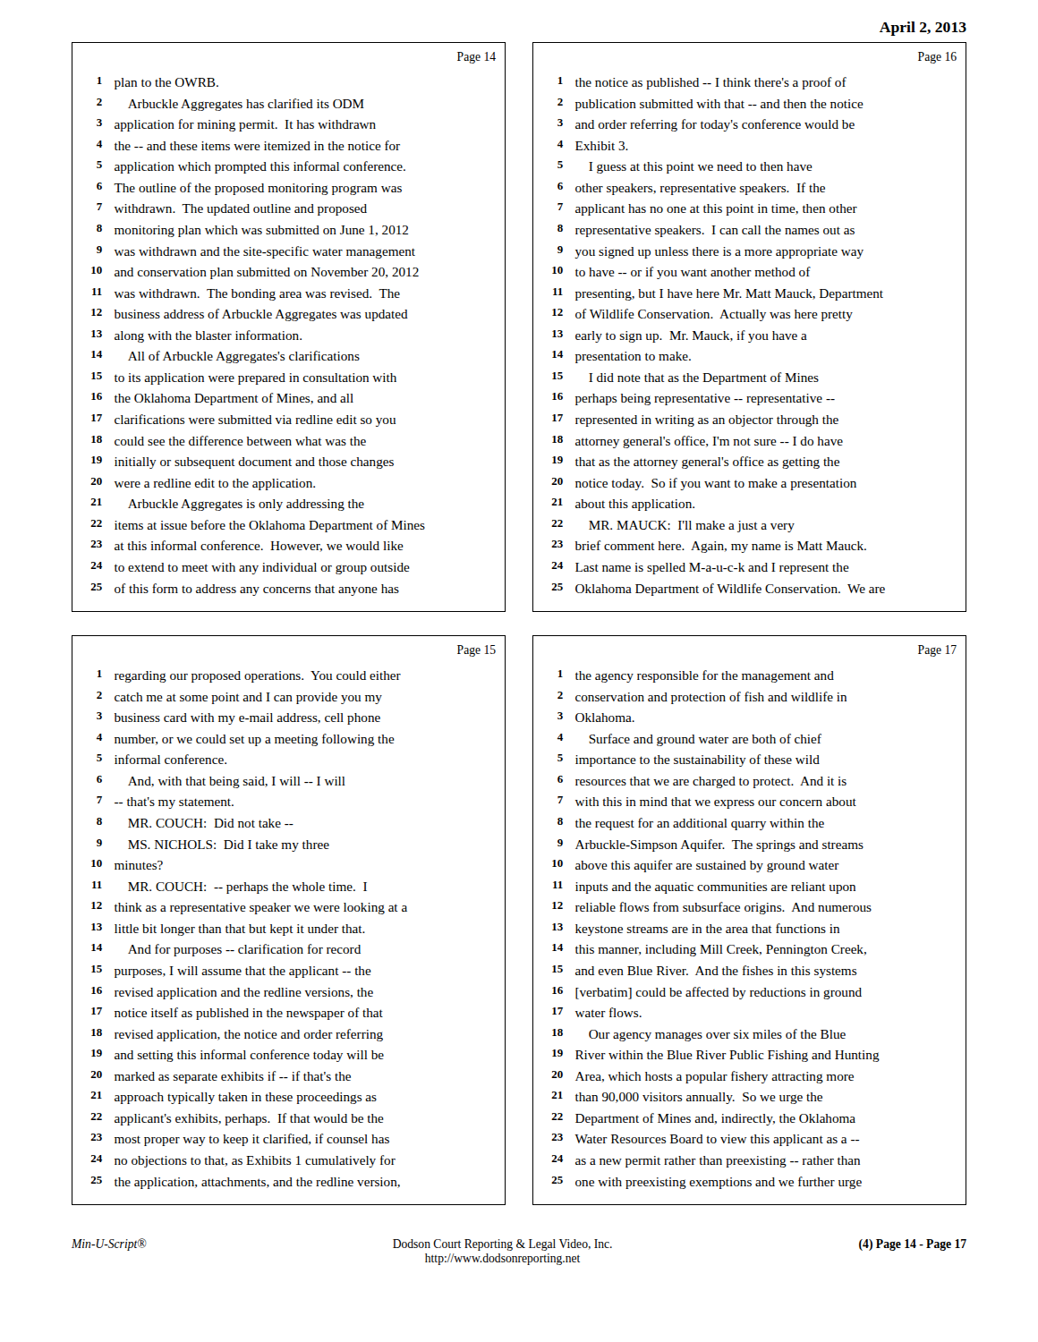April 2, 2013
Page 14
plan to the OWRB.
Arbuckle Aggregates has clarified its ODM
application for mining permit. It has withdrawn
the -- and these items were itemized in the notice for
application which prompted this informal conference.
The outline of the proposed monitoring program was
withdrawn. The updated outline and proposed
monitoring plan which was submitted on June 1, 2012
was withdrawn and the site-specific water management
and conservation plan submitted on November 20, 2012
was withdrawn. The bonding area was revised. The
business address of Arbuckle Aggregates was updated
along with the blaster information.
All of Arbuckle Aggregates's clarifications
to its application were prepared in consultation with
the Oklahoma Department of Mines, and all
clarifications were submitted via redline edit so you
could see the difference between what was the
initially or subsequent document and those changes
were a redline edit to the application.
Arbuckle Aggregates is only addressing the
items at issue before the Oklahoma Department of Mines
at this informal conference. However, we would like
to extend to meet with any individual or group outside
of this form to address any concerns that anyone has
Page 15
regarding our proposed operations. You could either
catch me at some point and I can provide you my
business card with my e-mail address, cell phone
number, or we could set up a meeting following the
informal conference.
And, with that being said, I will -- I will
-- that's my statement.
MR. COUCH: Did not take --
MS. NICHOLS: Did I take my three
minutes?
MR. COUCH: -- perhaps the whole time. I
think as a representative speaker we were looking at a
little bit longer than that but kept it under that.
And for purposes -- clarification for record
purposes, I will assume that the applicant -- the
revised application and the redline versions, the
notice itself as published in the newspaper of that
revised application, the notice and order referring
and setting this informal conference today will be
marked as separate exhibits if -- if that's the
approach typically taken in these proceedings as
applicant's exhibits, perhaps. If that would be the
most proper way to keep it clarified, if counsel has
no objections to that, as Exhibits 1 cumulatively for
the application, attachments, and the redline version,
Page 16
the notice as published -- I think there's a proof of
publication submitted with that -- and then the notice
and order referring for today's conference would be
Exhibit 3.
I guess at this point we need to then have
other speakers, representative speakers. If the
applicant has no one at this point in time, then other
representative speakers. I can call the names out as
you signed up unless there is a more appropriate way
to have -- or if you want another method of
presenting, but I have here Mr. Matt Mauck, Department
of Wildlife Conservation. Actually was here pretty
early to sign up. Mr. Mauck, if you have a
presentation to make.
I did note that as the Department of Mines
perhaps being representative -- representative --
represented in writing as an objector through the
attorney general's office, I'm not sure -- I do have
that as the attorney general's office as getting the
notice today. So if you want to make a presentation
about this application.
MR. MAUCK: I'll make a just a very
brief comment here. Again, my name is Matt Mauck.
Last name is spelled M-a-u-c-k and I represent the
Oklahoma Department of Wildlife Conservation. We are
Page 17
the agency responsible for the management and
conservation and protection of fish and wildlife in
Oklahoma.
Surface and ground water are both of chief
importance to the sustainability of these wild
resources that we are charged to protect. And it is
with this in mind that we express our concern about
the request for an additional quarry within the
Arbuckle-Simpson Aquifer. The springs and streams
above this aquifer are sustained by ground water
inputs and the aquatic communities are reliant upon
reliable flows from subsurface origins. And numerous
keystone streams are in the area that functions in
this manner, including Mill Creek, Pennington Creek,
and even Blue River. And the fishes in this systems
[verbatim] could be affected by reductions in ground
water flows.
Our agency manages over six miles of the Blue
River within the Blue River Public Fishing and Hunting
Area, which hosts a popular fishery attracting more
than 90,000 visitors annually. So we urge the
Department of Mines and, indirectly, the Oklahoma
Water Resources Board to view this applicant as a --
as a new permit rather than preexisting -- rather than
one with preexisting exemptions and we further urge
Min-U-Script®
Dodson Court Reporting & Legal Video, Inc.
http://www.dodsonreporting.net
(4) Page 14 - Page 17